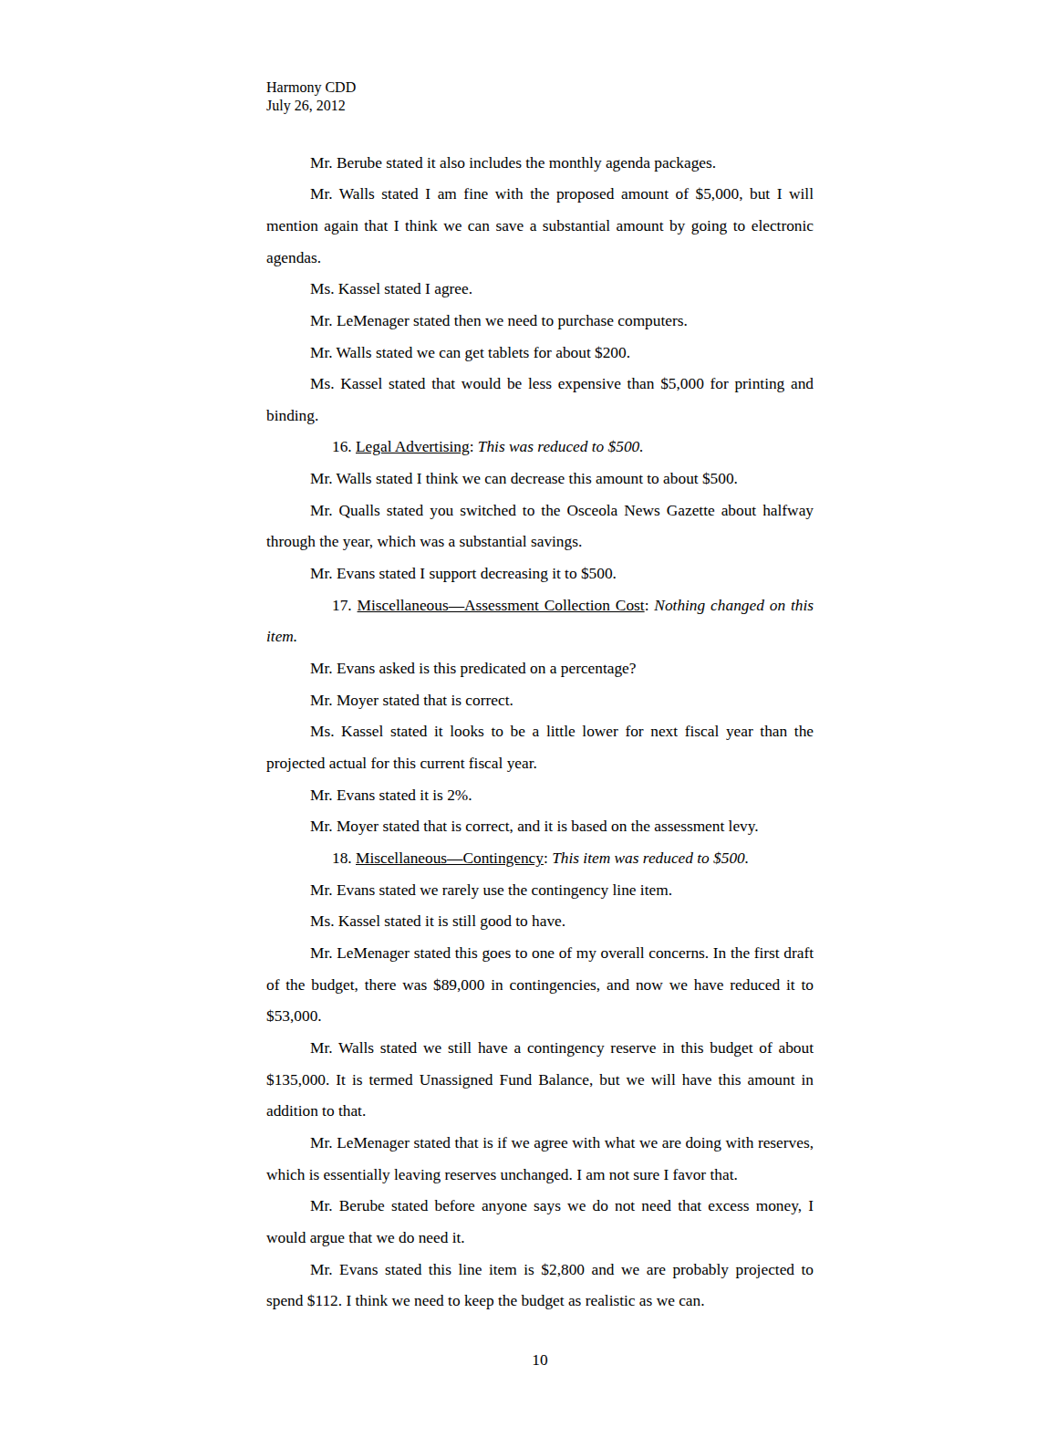Harmony CDD
July 26, 2012
Mr. Berube stated it also includes the monthly agenda packages.
Mr. Walls stated I am fine with the proposed amount of $5,000, but I will mention again that I think we can save a substantial amount by going to electronic agendas.
Ms. Kassel stated I agree.
Mr. LeMenager stated then we need to purchase computers.
Mr. Walls stated we can get tablets for about $200.
Ms. Kassel stated that would be less expensive than $5,000 for printing and binding.
16. Legal Advertising: This was reduced to $500.
Mr. Walls stated I think we can decrease this amount to about $500.
Mr. Qualls stated you switched to the Osceola News Gazette about halfway through the year, which was a substantial savings.
Mr. Evans stated I support decreasing it to $500.
17. Miscellaneous—Assessment Collection Cost: Nothing changed on this item.
Mr. Evans asked is this predicated on a percentage?
Mr. Moyer stated that is correct.
Ms. Kassel stated it looks to be a little lower for next fiscal year than the projected actual for this current fiscal year.
Mr. Evans stated it is 2%.
Mr. Moyer stated that is correct, and it is based on the assessment levy.
18. Miscellaneous—Contingency: This item was reduced to $500.
Mr. Evans stated we rarely use the contingency line item.
Ms. Kassel stated it is still good to have.
Mr. LeMenager stated this goes to one of my overall concerns. In the first draft of the budget, there was $89,000 in contingencies, and now we have reduced it to $53,000.
Mr. Walls stated we still have a contingency reserve in this budget of about $135,000. It is termed Unassigned Fund Balance, but we will have this amount in addition to that.
Mr. LeMenager stated that is if we agree with what we are doing with reserves, which is essentially leaving reserves unchanged. I am not sure I favor that.
Mr. Berube stated before anyone says we do not need that excess money, I would argue that we do need it.
Mr. Evans stated this line item is $2,800 and we are probably projected to spend $112. I think we need to keep the budget as realistic as we can.
10